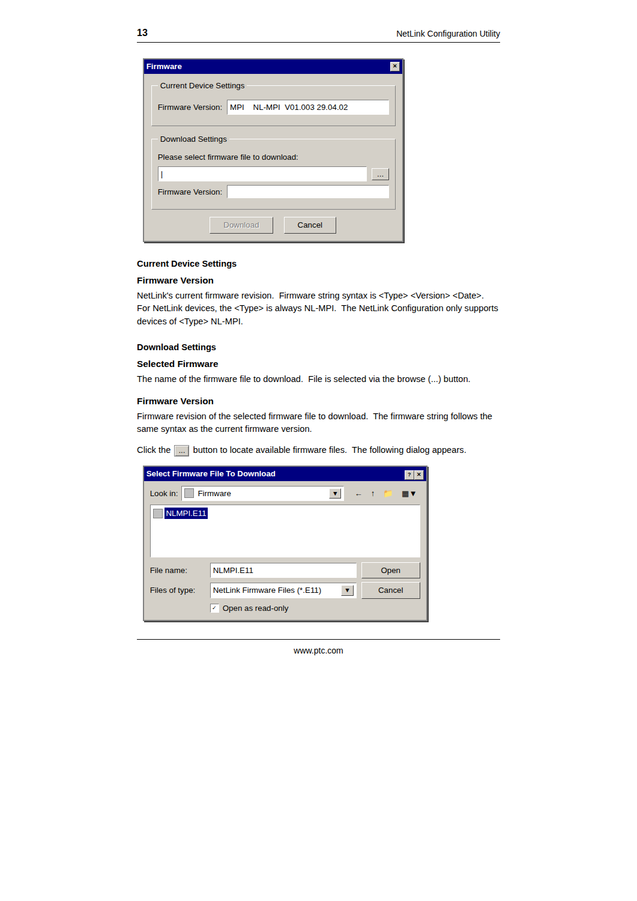13
NetLink Configuration Utility
Firmware ✕
Current Device Settings
Firmware Version:
MPI NL-MPI V01.003 29.04.02
Download Settings
Please select firmware file to download:
...
Firmware Version:
Download
Cancel
Current Device Settings
Firmware Version
NetLink's current firmware revision. Firmware string syntax is <Type> <Version> <Date>. For NetLink devices, the <Type> is always NL-MPI. The NetLink Configuration only supports devices of <Type> NL-MPI.
Download Settings
Selected Firmware
The name of the firmware file to download. File is selected via the browse (...) button.
Firmware Version
Firmware revision of the selected firmware file to download. The firmware string follows the same syntax as the current firmware version.
Click the ... button to locate available firmware files. The following dialog appears.
Select Firmware File To Download ?✕
Look in:
Firmware ▼
← ↑ 📁 ▦▼
NLMPI.E11
File name:
NLMPI.E11
Open
Files of type:
NetLink Firmware Files (*.E11) ▼
Cancel
✓ Open as read-only
www.ptc.com